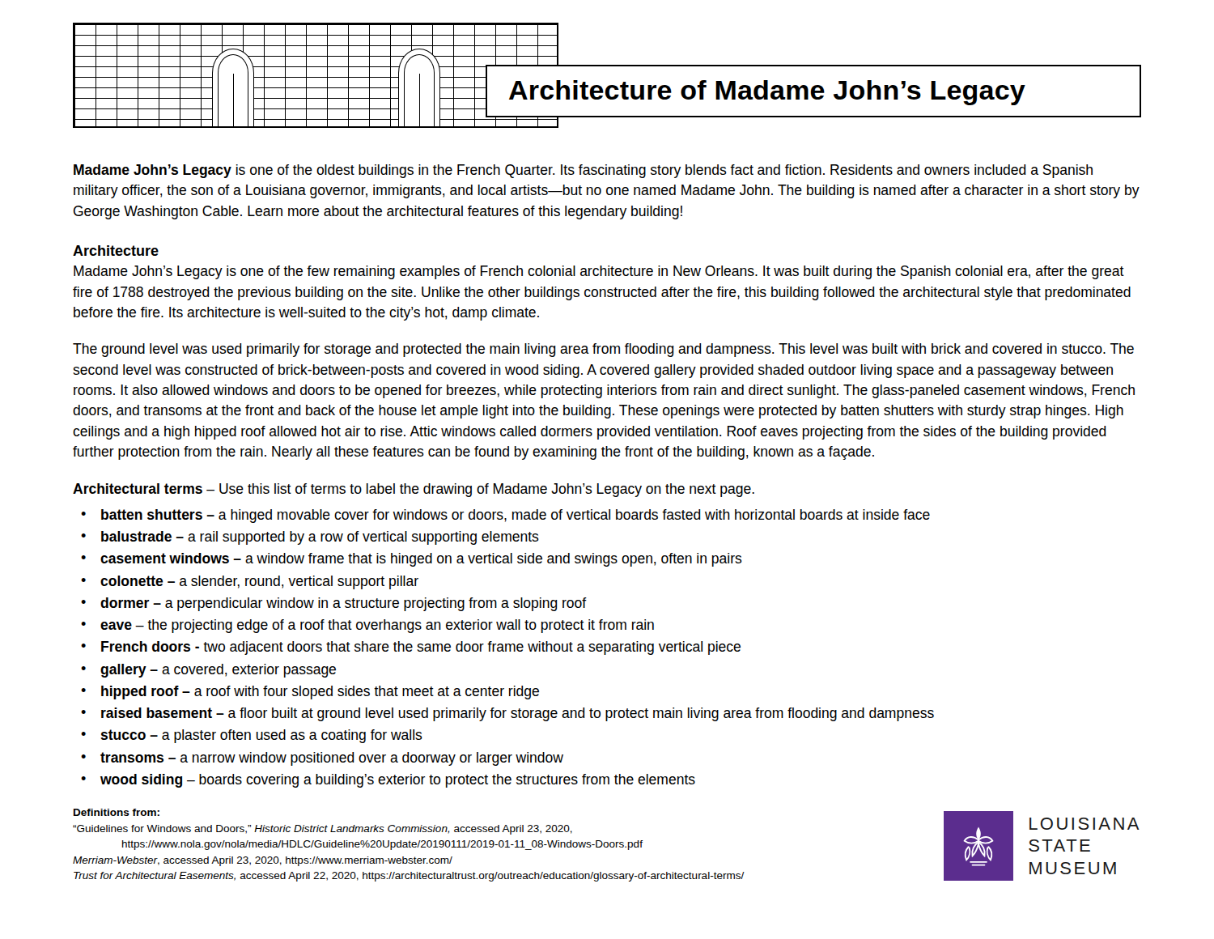Architecture of Madame John’s Legacy
Madame John’s Legacy is one of the oldest buildings in the French Quarter. Its fascinating story blends fact and fiction. Residents and owners included a Spanish military officer, the son of a Louisiana governor, immigrants, and local artists—but no one named Madame John. The building is named after a character in a short story by George Washington Cable. Learn more about the architectural features of this legendary building!
Architecture
Madame John’s Legacy is one of the few remaining examples of French colonial architecture in New Orleans. It was built during the Spanish colonial era, after the great fire of 1788 destroyed the previous building on the site. Unlike the other buildings constructed after the fire, this building followed the architectural style that predominated before the fire. Its architecture is well-suited to the city’s hot, damp climate.
The ground level was used primarily for storage and protected the main living area from flooding and dampness. This level was built with brick and covered in stucco. The second level was constructed of brick-between-posts and covered in wood siding. A covered gallery provided shaded outdoor living space and a passageway between rooms. It also allowed windows and doors to be opened for breezes, while protecting interiors from rain and direct sunlight. The glass-paneled casement windows, French doors, and transoms at the front and back of the house let ample light into the building. These openings were protected by batten shutters with sturdy strap hinges. High ceilings and a high hipped roof allowed hot air to rise. Attic windows called dormers provided ventilation. Roof eaves projecting from the sides of the building provided further protection from the rain. Nearly all these features can be found by examining the front of the building, known as a façade.
Architectural terms – Use this list of terms to label the drawing of Madame John’s Legacy on the next page.
batten shutters – a hinged movable cover for windows or doors, made of vertical boards fasted with horizontal boards at inside face
balustrade – a rail supported by a row of vertical supporting elements
casement windows – a window frame that is hinged on a vertical side and swings open, often in pairs
colonette – a slender, round, vertical support pillar
dormer – a perpendicular window in a structure projecting from a sloping roof
eave – the projecting edge of a roof that overhangs an exterior wall to protect it from rain
French doors - two adjacent doors that share the same door frame without a separating vertical piece
gallery – a covered, exterior passage
hipped roof – a roof with four sloped sides that meet at a center ridge
raised basement – a floor built at ground level used primarily for storage and to protect main living area from flooding and dampness
stucco – a plaster often used as a coating for walls
transoms – a narrow window positioned over a doorway or larger window
wood siding – boards covering a building’s exterior to protect the structures from the elements
Definitions from:
“Guidelines for Windows and Doors,” Historic District Landmarks Commission, accessed April 23, 2020,
https://www.nola.gov/nola/media/HDLC/Guideline%20Update/20190111/2019-01-11_08-Windows-Doors.pdf
Merriam-Webster, accessed April 23, 2020, https://www.merriam-webster.com/
Trust for Architectural Easements, accessed April 22, 2020, https://architecturaltrust.org/outreach/education/glossary-of-architectural-terms/
Louisiana
State
Museum